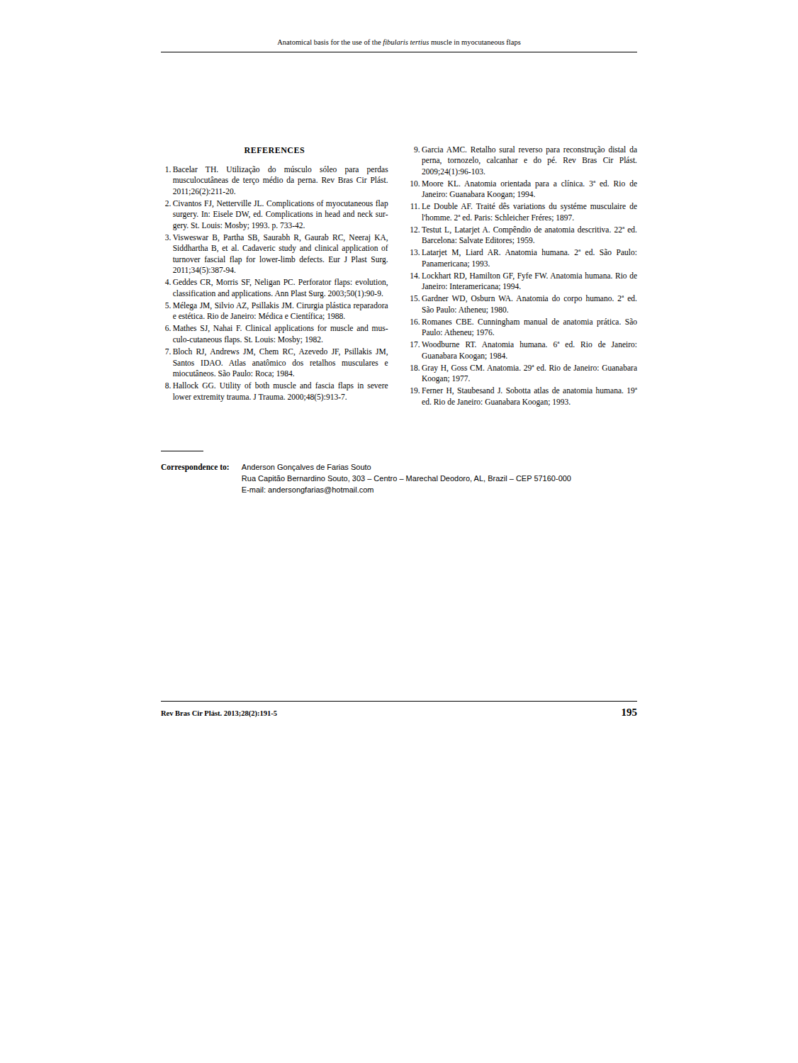Anatomical basis for the use of the fibularis tertius muscle in myocutaneous flaps
REFERENCES
Bacelar TH. Utilização do músculo sóleo para perdas musculocutâneas de terço médio da perna. Rev Bras Cir Plást. 2011;26(2):211-20.
Civantos FJ, Netterville JL. Complications of myocutaneous flap surgery. In: Eisele DW, ed. Complications in head and neck surgery. St. Louis: Mosby; 1993. p. 733-42.
Visweswar B, Partha SB, Saurabh R, Gaurab RC, Neeraj KA, Siddhartha B, et al. Cadaveric study and clinical application of turnover fascial flap for lower-limb defects. Eur J Plast Surg. 2011;34(5):387-94.
Geddes CR, Morris SF, Neligan PC. Perforator flaps: evolution, classification and applications. Ann Plast Surg. 2003;50(1):90-9.
Mélega JM, Silvio AZ, Psillakis JM. Cirurgia plástica reparadora e estética. Rio de Janeiro: Médica e Científica; 1988.
Mathes SJ, Nahai F. Clinical applications for muscle and musculo-cutaneous flaps. St. Louis: Mosby; 1982.
Bloch RJ, Andrews JM, Chem RC, Azevedo JF, Psillakis JM, Santos IDAO. Atlas anatômico dos retalhos musculares e miocutâneos. São Paulo: Roca; 1984.
Hallock GG. Utility of both muscle and fascia flaps in severe lower extremity trauma. J Trauma. 2000;48(5):913-7.
Garcia AMC. Retalho sural reverso para reconstrução distal da perna, tornozelo, calcanhar e do pé. Rev Bras Cir Plást. 2009;24(1):96-103.
Moore KL. Anatomia orientada para a clínica. 3ª ed. Rio de Janeiro: Guanabara Koogan; 1994.
Le Double AF. Traité dês variations du systéme musculaire de l'homme. 2ª ed. Paris: Schleicher Fréres; 1897.
Testut L, Latarjet A. Compêndio de anatomia descritiva. 22ª ed. Barcelona: Salvate Editores; 1959.
Latarjet M, Liard AR. Anatomia humana. 2ª ed. São Paulo: Panamericana; 1993.
Lockhart RD, Hamilton GF, Fyfe FW. Anatomia humana. Rio de Janeiro: Interamericana; 1994.
Gardner WD, Osburn WA. Anatomia do corpo humano. 2ª ed. São Paulo: Atheneu; 1980.
Romanes CBE. Cunningham manual de anatomia prática. São Paulo: Atheneu; 1976.
Woodburne RT. Anatomia humana. 6ª ed. Rio de Janeiro: Guanabara Koogan; 1984.
Gray H, Goss CM. Anatomia. 29ª ed. Rio de Janeiro: Guanabara Koogan; 1977.
Ferner H, Staubesand J. Sobotta atlas de anatomia humana. 19ª ed. Rio de Janeiro: Guanabara Koogan; 1993.
Correspondence to:
Anderson Gonçalves de Farias Souto
Rua Capitão Bernardino Souto, 303 – Centro – Marechal Deodoro, AL, Brazil – CEP 57160-000
E-mail: andersongfarias@hotmail.com
Rev Bras Cir Plást. 2013;28(2):191-5
195